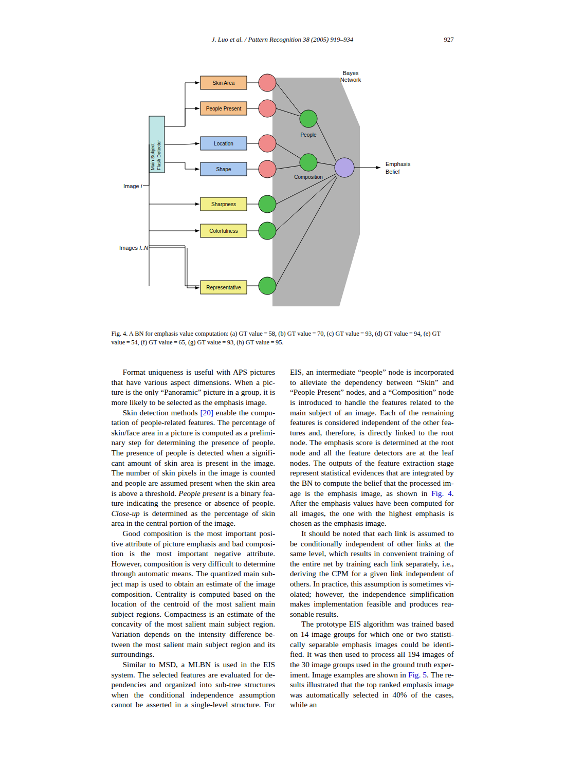J. Luo et al. / Pattern Recognition 38 (2005) 919–934 927
Bayes Network Main Subject Flash Detector Skin Area People Present Location Shape Sharpness Colorfulness Representative Image i Images I..N People Composition Emphasis Belief
Fig. 4. A BN for emphasis value computation: (a) GT value = 58, (b) GT value = 70, (c) GT value = 93, (d) GT value = 94, (e) GT value = 54, (f) GT value = 65, (g) GT value = 93, (h) GT value = 95.
Format uniqueness is useful with APS pictures that have various aspect dimensions. When a picture is the only “Panoramic” picture in a group, it is more likely to be selected as the emphasis image.
Skin detection methods [20] enable the computation of people-related features. The percentage of skin/face area in a picture is computed as a preliminary step for determining the presence of people. The presence of people is detected when a significant amount of skin area is present in the image. The number of skin pixels in the image is counted and people are assumed present when the skin area is above a threshold. People present is a binary feature indicating the presence or absence of people. Close-up is determined as the percentage of skin area in the central portion of the image.
Good composition is the most important positive attribute of picture emphasis and bad composition is the most important negative attribute. However, composition is very difficult to determine through automatic means. The quantized main subject map is used to obtain an estimate of the image composition. Centrality is computed based on the location of the centroid of the most salient main subject regions. Compactness is an estimate of the concavity of the most salient main subject region. Variation depends on the intensity difference between the most salient main subject region and its surroundings.
Similar to MSD, a MLBN is used in the EIS system. The selected features are evaluated for dependencies and organized into sub-tree structures when the conditional independence assumption cannot be asserted in a single-level structure. For EIS, an intermediate “people” node is incorporated to alleviate the dependency between “Skin” and “People Present” nodes, and a “Composition” node is introduced to handle the features related to the main subject of an image. Each of the remaining features is considered independent of the other features and, therefore, is directly linked to the root node. The emphasis score is determined at the root node and all the feature detectors are at the leaf nodes. The outputs of the feature extraction stage represent statistical evidences that are integrated by the BN to compute the belief that the processed image is the emphasis image, as shown in Fig. 4. After the emphasis values have been computed for all images, the one with the highest emphasis is chosen as the emphasis image.
It should be noted that each link is assumed to be conditionally independent of other links at the same level, which results in convenient training of the entire net by training each link separately, i.e., deriving the CPM for a given link independent of others. In practice, this assumption is sometimes violated; however, the independence simplification makes implementation feasible and produces reasonable results.
The prototype EIS algorithm was trained based on 14 image groups for which one or two statistically separable emphasis images could be identified. It was then used to process all 194 images of the 30 image groups used in the ground truth experiment. Image examples are shown in Fig. 5. The results illustrated that the top ranked emphasis image was automatically selected in 40% of the cases, while an